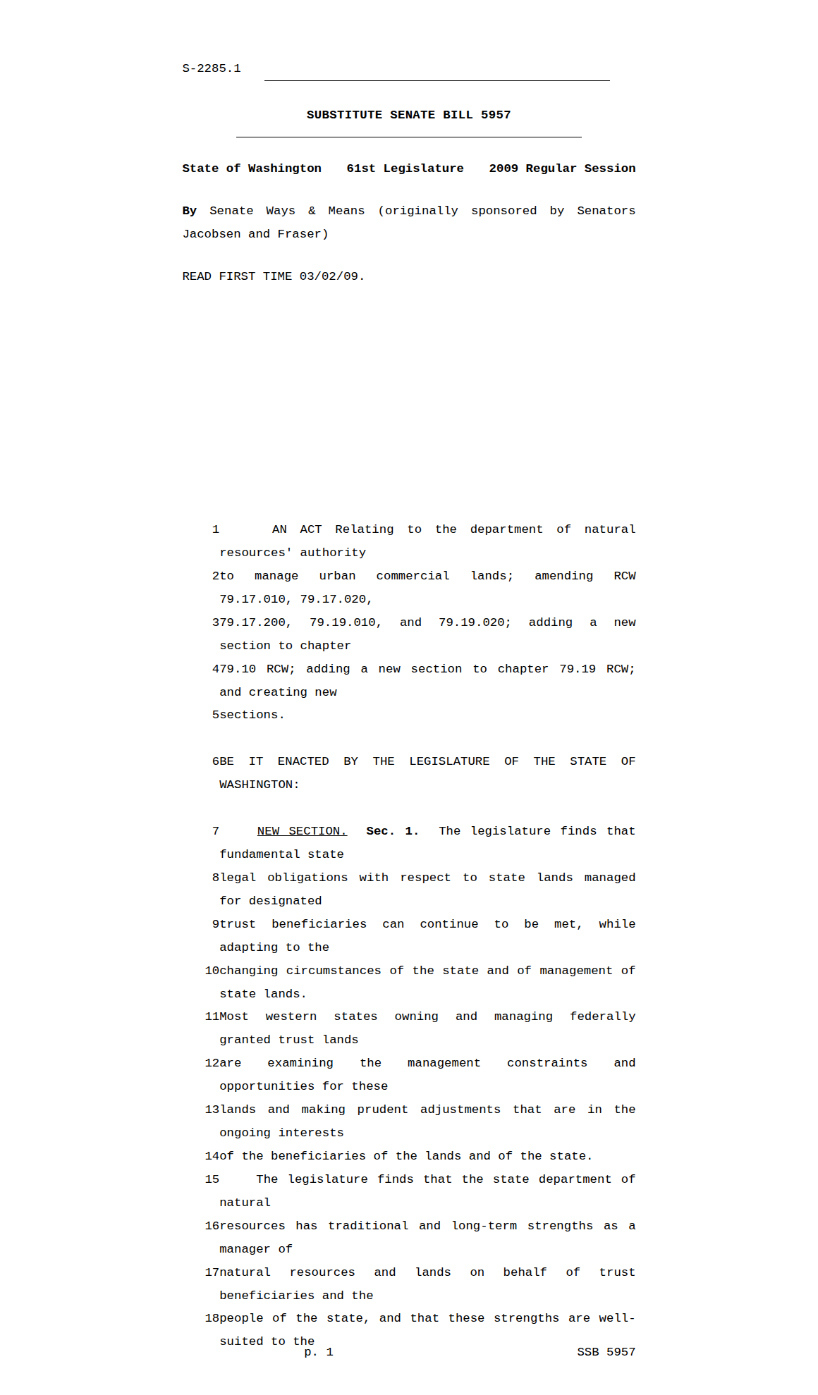S-2285.1
SUBSTITUTE SENATE BILL 5957
State of Washington 61st Legislature 2009 Regular Session
By Senate Ways & Means (originally sponsored by Senators Jacobsen and Fraser)
READ FIRST TIME 03/02/09.
| 1 | AN ACT Relating to the department of natural resources' authority |
| 2 | to manage urban commercial lands; amending RCW 79.17.010, 79.17.020, |
| 3 | 79.17.200, 79.19.010, and 79.19.020; adding a new section to chapter |
| 4 | 79.10 RCW; adding a new section to chapter 79.19 RCW; and creating new |
| 5 | sections. |
| 6 | BE IT ENACTED BY THE LEGISLATURE OF THE STATE OF WASHINGTON: |
| 7 | NEW SECTION. Sec. 1. The legislature finds that fundamental state |
| 8 | legal obligations with respect to state lands managed for designated |
| 9 | trust beneficiaries can continue to be met, while adapting to the |
| 10 | changing circumstances of the state and of management of state lands. |
| 11 | Most western states owning and managing federally granted trust lands |
| 12 | are examining the management constraints and opportunities for these |
| 13 | lands and making prudent adjustments that are in the ongoing interests |
| 14 | of the beneficiaries of the lands and of the state. |
| 15 | The legislature finds that the state department of natural |
| 16 | resources has traditional and long-term strengths as a manager of |
| 17 | natural resources and lands on behalf of trust beneficiaries and the |
| 18 | people of the state, and that these strengths are well-suited to the |
p. 1 SSB 5957